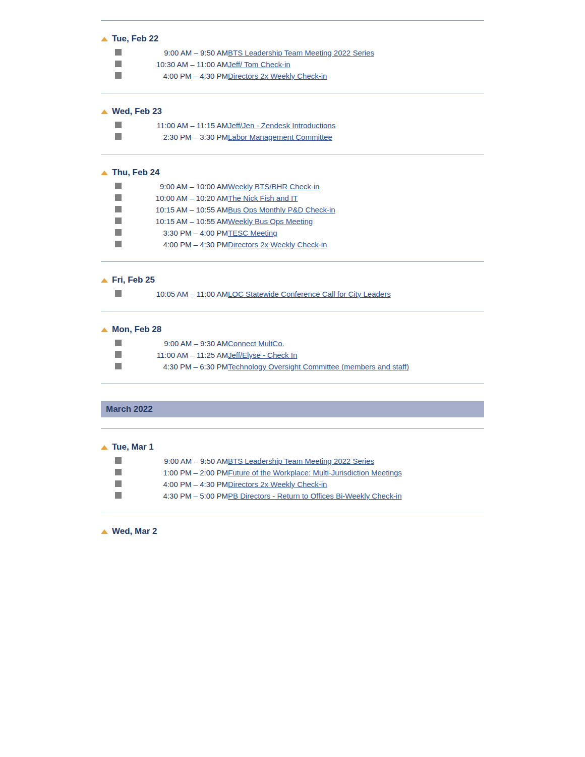Tue, Feb 22
| | 9:00 AM – 9:50 AM | BTS Leadership Team Meeting 2022 Series |
| | 10:30 AM – 11:00 AM | Jeff/ Tom Check-in |
| | 4:00 PM – 4:30 PM | Directors 2x Weekly Check-in |
Wed, Feb 23
| | 11:00 AM – 11:15 AM | Jeff/Jen - Zendesk Introductions |
| | 2:30 PM – 3:30 PM | Labor Management Committee |
Thu, Feb 24
| | 9:00 AM – 10:00 AM | Weekly BTS/BHR Check-in |
| | 10:00 AM – 10:20 AM | The Nick Fish and IT |
| | 10:15 AM – 10:55 AM | Bus Ops Monthly P&D Check-in |
| | 10:15 AM – 10:55 AM | Weekly Bus Ops Meeting |
| | 3:30 PM – 4:00 PM | TESC Meeting |
| | 4:00 PM – 4:30 PM | Directors 2x Weekly Check-in |
Fri, Feb 25
| | 10:05 AM – 11:00 AM | LOC Statewide Conference Call for City Leaders |
Mon, Feb 28
| | 9:00 AM – 9:30 AM | Connect MultCo. |
| | 11:00 AM – 11:25 AM | Jeff/Elyse - Check In |
| | 4:30 PM – 6:30 PM | Technology Oversight Committee (members and staff) |
March 2022
Tue, Mar 1
| | 9:00 AM – 9:50 AM | BTS Leadership Team Meeting 2022 Series |
| | 1:00 PM – 2:00 PM | Future of the Workplace: Multi-Jurisdiction Meetings |
| | 4:00 PM – 4:30 PM | Directors 2x Weekly Check-in |
| | 4:30 PM – 5:00 PM | PB Directors - Return to Offices Bi-Weekly Check-in |
Wed, Mar 2